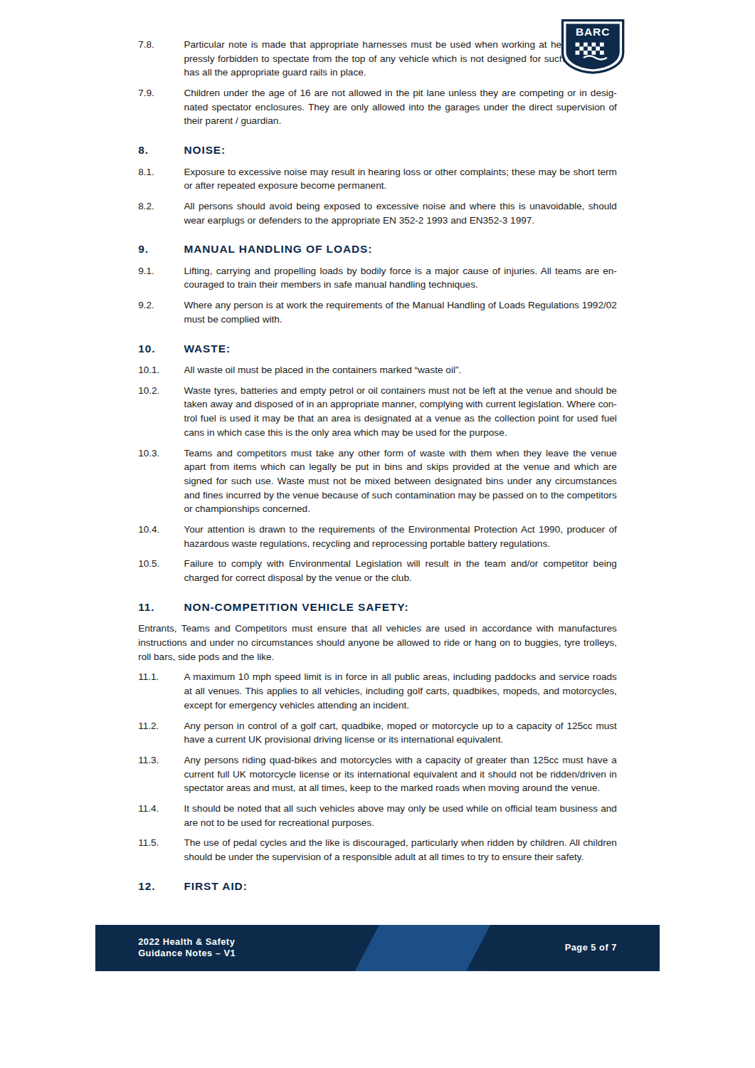BARC
7.8.
Particular note is made that appropriate harnesses must be used when working at height. It is expressly forbidden to spectate from the top of any vehicle which is not designed for such activity and has all the appropriate guard rails in place.
7.9.
Children under the age of 16 are not allowed in the pit lane unless they are competing or in designated spectator enclosures. They are only allowed into the garages under the direct supervision of their parent / guardian.
8. NOISE:
8.1.
Exposure to excessive noise may result in hearing loss or other complaints; these may be short term or after repeated exposure become permanent.
8.2.
All persons should avoid being exposed to excessive noise and where this is unavoidable, should wear earplugs or defenders to the appropriate EN 352-2 1993 and EN352-3 1997.
9. MANUAL HANDLING OF LOADS:
9.1.
Lifting, carrying and propelling loads by bodily force is a major cause of injuries. All teams are encouraged to train their members in safe manual handling techniques.
9.2.
Where any person is at work the requirements of the Manual Handling of Loads Regulations 1992/02 must be complied with.
10. WASTE:
10.1.
All waste oil must be placed in the containers marked “waste oil”.
10.2.
Waste tyres, batteries and empty petrol or oil containers must not be left at the venue and should be taken away and disposed of in an appropriate manner, complying with current legislation. Where control fuel is used it may be that an area is designated at a venue as the collection point for used fuel cans in which case this is the only area which may be used for the purpose.
10.3.
Teams and competitors must take any other form of waste with them when they leave the venue apart from items which can legally be put in bins and skips provided at the venue and which are signed for such use. Waste must not be mixed between designated bins under any circumstances and fines incurred by the venue because of such contamination may be passed on to the competitors or championships concerned.
10.4.
Your attention is drawn to the requirements of the Environmental Protection Act 1990, producer of hazardous waste regulations, recycling and reprocessing portable battery regulations.
10.5.
Failure to comply with Environmental Legislation will result in the team and/or competitor being charged for correct disposal by the venue or the club.
11. NON-COMPETITION VEHICLE SAFETY:
Entrants, Teams and Competitors must ensure that all vehicles are used in accordance with manufactures instructions and under no circumstances should anyone be allowed to ride or hang on to buggies, tyre trolleys, roll bars, side pods and the like.
11.1.
A maximum 10 mph speed limit is in force in all public areas, including paddocks and service roads at all venues. This applies to all vehicles, including golf carts, quadbikes, mopeds, and motorcycles, except for emergency vehicles attending an incident.
11.2.
Any person in control of a golf cart, quadbike, moped or motorcycle up to a capacity of 125cc must have a current UK provisional driving license or its international equivalent.
11.3.
Any persons riding quad-bikes and motorcycles with a capacity of greater than 125cc must have a current full UK motorcycle license or its international equivalent and it should not be ridden/driven in spectator areas and must, at all times, keep to the marked roads when moving around the venue.
11.4.
It should be noted that all such vehicles above may only be used while on official team business and are not to be used for recreational purposes.
11.5.
The use of pedal cycles and the like is discouraged, particularly when ridden by children. All children should be under the supervision of a responsible adult at all times to try to ensure their safety.
12. FIRST AID:
2022 Health & Safety
Guidance Notes – V1
Page 5 of 7